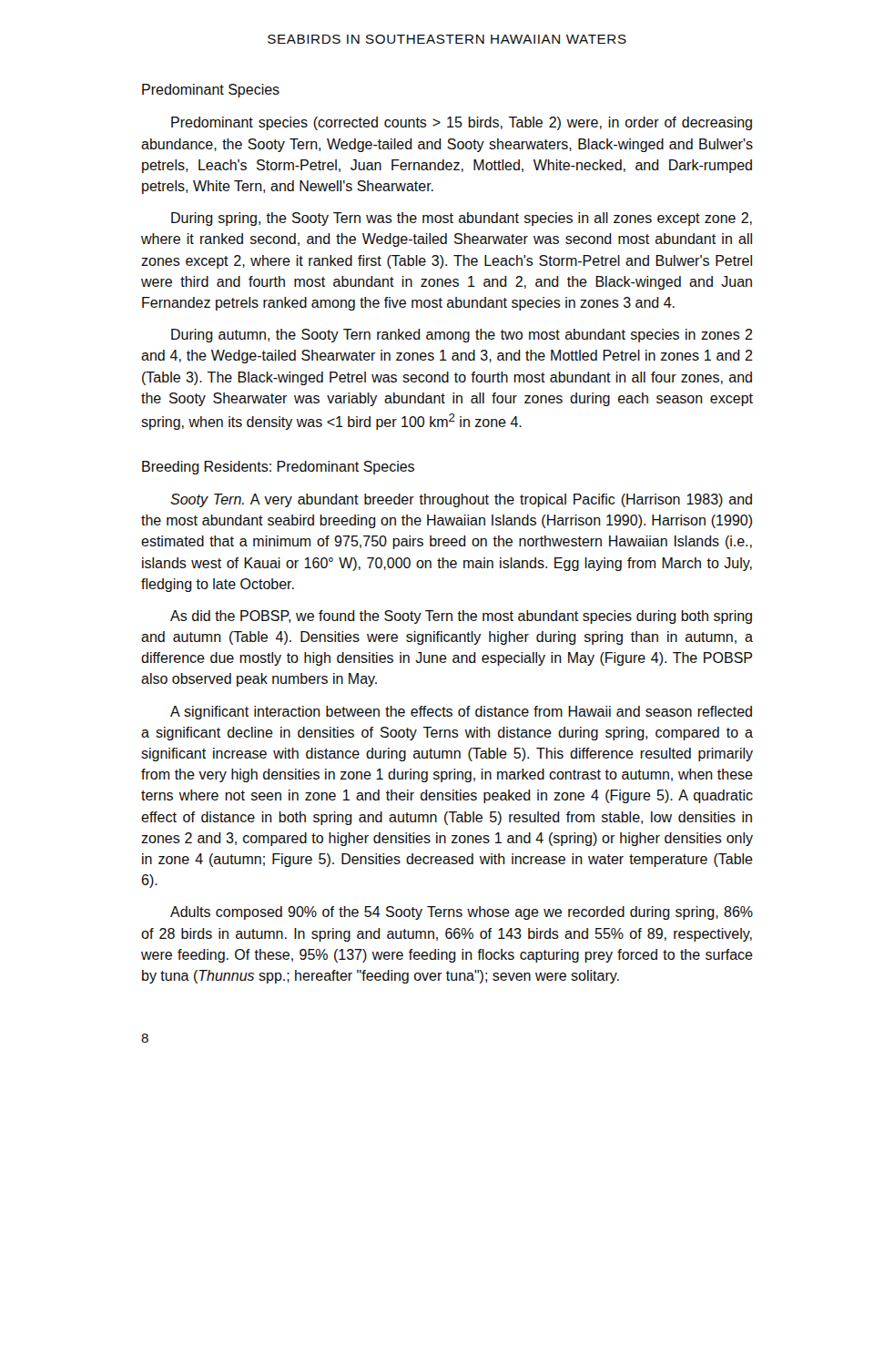SEABIRDS IN SOUTHEASTERN HAWAIIAN WATERS
Predominant Species
Predominant species (corrected counts > 15 birds, Table 2) were, in order of decreasing abundance, the Sooty Tern, Wedge-tailed and Sooty shearwaters, Black-winged and Bulwer's petrels, Leach's Storm-Petrel, Juan Fernandez, Mottled, White-necked, and Dark-rumped petrels, White Tern, and Newell's Shearwater.
During spring, the Sooty Tern was the most abundant species in all zones except zone 2, where it ranked second, and the Wedge-tailed Shearwater was second most abundant in all zones except 2, where it ranked first (Table 3). The Leach's Storm-Petrel and Bulwer's Petrel were third and fourth most abundant in zones 1 and 2, and the Black-winged and Juan Fernandez petrels ranked among the five most abundant species in zones 3 and 4.
During autumn, the Sooty Tern ranked among the two most abundant species in zones 2 and 4, the Wedge-tailed Shearwater in zones 1 and 3, and the Mottled Petrel in zones 1 and 2 (Table 3). The Black-winged Petrel was second to fourth most abundant in all four zones, and the Sooty Shearwater was variably abundant in all four zones during each season except spring, when its density was <1 bird per 100 km2 in zone 4.
Breeding Residents: Predominant Species
Sooty Tern. A very abundant breeder throughout the tropical Pacific (Harrison 1983) and the most abundant seabird breeding on the Hawaiian Islands (Harrison 1990). Harrison (1990) estimated that a minimum of 975,750 pairs breed on the northwestern Hawaiian Islands (i.e., islands west of Kauai or 160° W), 70,000 on the main islands. Egg laying from March to July, fledging to late October.
As did the POBSP, we found the Sooty Tern the most abundant species during both spring and autumn (Table 4). Densities were significantly higher during spring than in autumn, a difference due mostly to high densities in June and especially in May (Figure 4). The POBSP also observed peak numbers in May.
A significant interaction between the effects of distance from Hawaii and season reflected a significant decline in densities of Sooty Terns with distance during spring, compared to a significant increase with distance during autumn (Table 5). This difference resulted primarily from the very high densities in zone 1 during spring, in marked contrast to autumn, when these terns where not seen in zone 1 and their densities peaked in zone 4 (Figure 5). A quadratic effect of distance in both spring and autumn (Table 5) resulted from stable, low densities in zones 2 and 3, compared to higher densities in zones 1 and 4 (spring) or higher densities only in zone 4 (autumn; Figure 5). Densities decreased with increase in water temperature (Table 6).
Adults composed 90% of the 54 Sooty Terns whose age we recorded during spring, 86% of 28 birds in autumn. In spring and autumn, 66% of 143 birds and 55% of 89, respectively, were feeding. Of these, 95% (137) were feeding in flocks capturing prey forced to the surface by tuna (Thunnus spp.; hereafter "feeding over tuna"); seven were solitary.
8